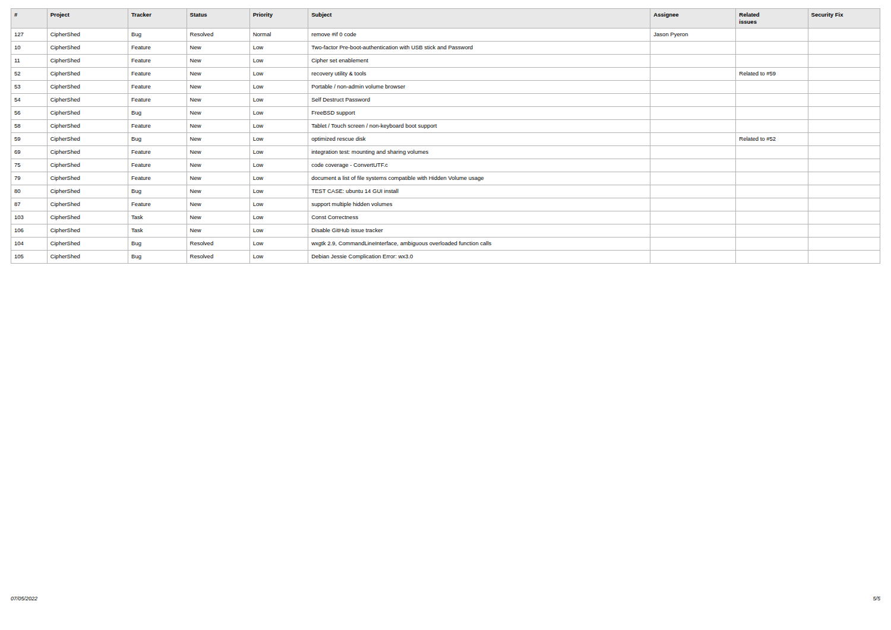| # | Project | Tracker | Status | Priority | Subject | Assignee | Related issues | Security Fix |
| --- | --- | --- | --- | --- | --- | --- | --- | --- |
| 127 | CipherShed | Bug | Resolved | Normal | remove #if 0 code | Jason Pyeron | | |
| 10 | CipherShed | Feature | New | Low | Two-factor Pre-boot-authentication with USB stick and Password | | | |
| 11 | CipherShed | Feature | New | Low | Cipher set enablement | | | |
| 52 | CipherShed | Feature | New | Low | recovery utility & tools | | Related to #59 | |
| 53 | CipherShed | Feature | New | Low | Portable / non-admin volume browser | | | |
| 54 | CipherShed | Feature | New | Low | Self Destruct Password | | | |
| 56 | CipherShed | Bug | New | Low | FreeBSD support | | | |
| 58 | CipherShed | Feature | New | Low | Tablet / Touch screen / non-keyboard boot support | | | |
| 59 | CipherShed | Bug | New | Low | optimized rescue disk | | Related to #52 | |
| 69 | CipherShed | Feature | New | Low | integration test: mounting and sharing volumes | | | |
| 75 | CipherShed | Feature | New | Low | code coverage - ConvertUTF.c | | | |
| 79 | CipherShed | Feature | New | Low | document a list of file systems compatible with Hidden Volume usage | | | |
| 80 | CipherShed | Bug | New | Low | TEST CASE: ubuntu 14 GUI install | | | |
| 87 | CipherShed | Feature | New | Low | support multiple hidden volumes | | | |
| 103 | CipherShed | Task | New | Low | Const Correctness | | | |
| 106 | CipherShed | Task | New | Low | Disable GitHub issue tracker | | | |
| 104 | CipherShed | Bug | Resolved | Low | wxgtk 2.9, CommandLineInterface, ambiguous overloaded function calls | | | |
| 105 | CipherShed | Bug | Resolved | Low | Debian Jessie Complication Error: wx3.0 | | | |
07/05/2022 5/5